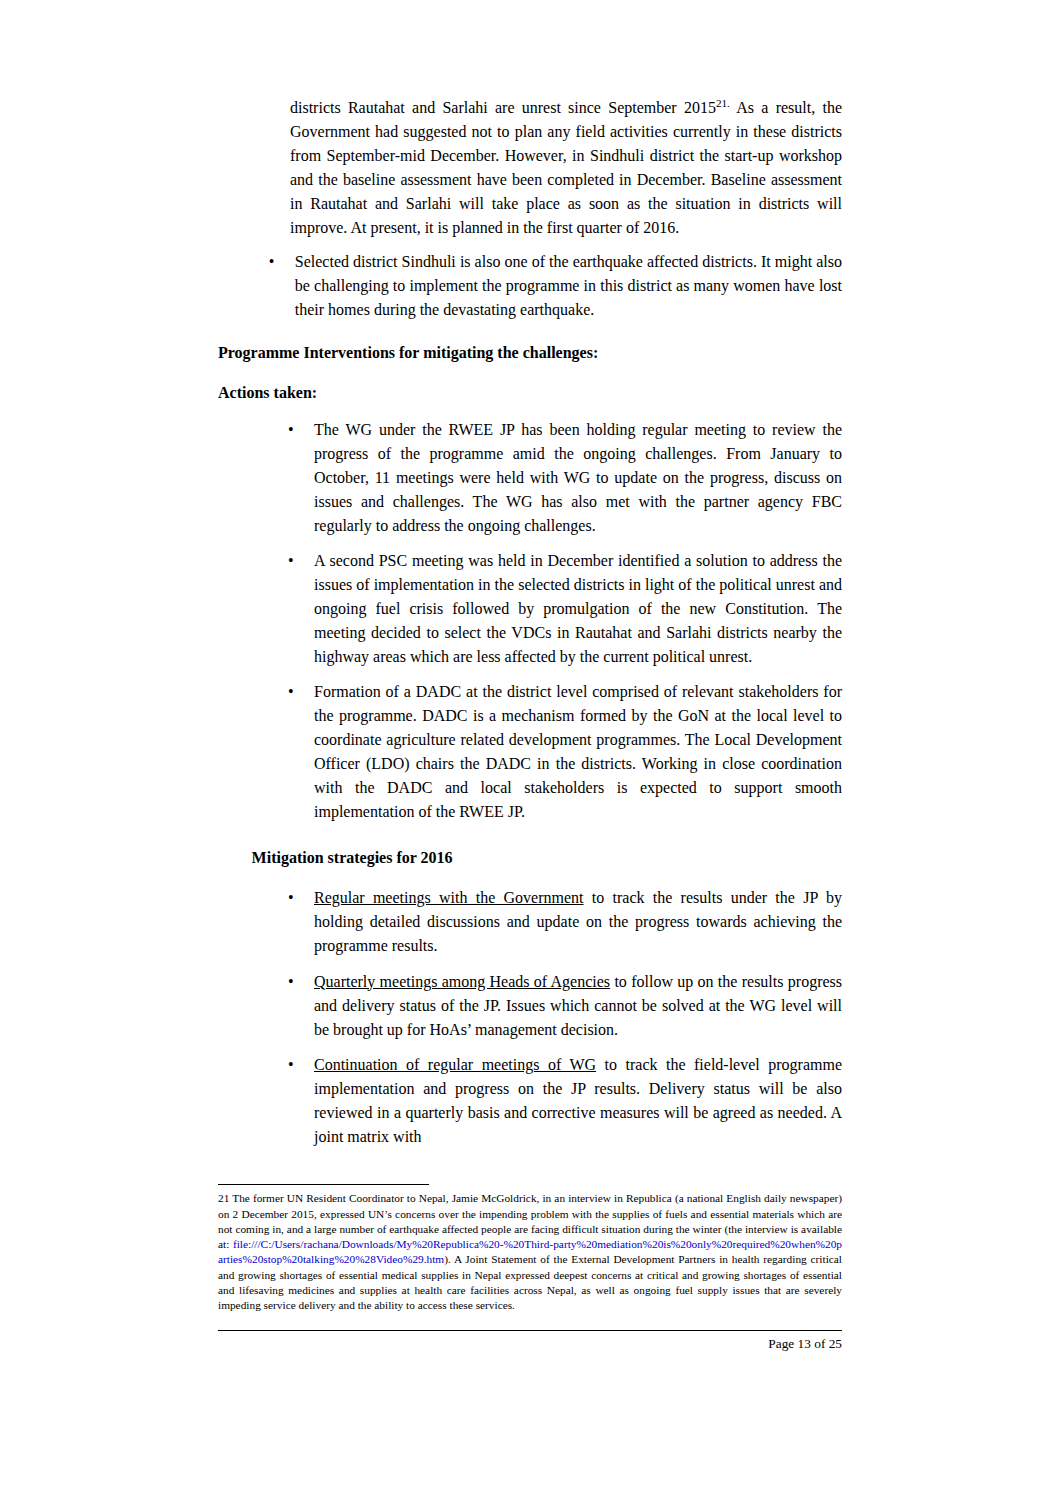districts Rautahat and Sarlahi are unrest since September 201521. As a result, the Government had suggested not to plan any field activities currently in these districts from September-mid December. However, in Sindhuli district the start-up workshop and the baseline assessment have been completed in December. Baseline assessment in Rautahat and Sarlahi will take place as soon as the situation in districts will improve. At present, it is planned in the first quarter of 2016.
Selected district Sindhuli is also one of the earthquake affected districts. It might also be challenging to implement the programme in this district as many women have lost their homes during the devastating earthquake.
Programme Interventions for mitigating the challenges:
Actions taken:
The WG under the RWEE JP has been holding regular meeting to review the progress of the programme amid the ongoing challenges. From January to October, 11 meetings were held with WG to update on the progress, discuss on issues and challenges. The WG has also met with the partner agency FBC regularly to address the ongoing challenges.
A second PSC meeting was held in December identified a solution to address the issues of implementation in the selected districts in light of the political unrest and ongoing fuel crisis followed by promulgation of the new Constitution. The meeting decided to select the VDCs in Rautahat and Sarlahi districts nearby the highway areas which are less affected by the current political unrest.
Formation of a DADC at the district level comprised of relevant stakeholders for the programme. DADC is a mechanism formed by the GoN at the local level to coordinate agriculture related development programmes. The Local Development Officer (LDO) chairs the DADC in the districts. Working in close coordination with the DADC and local stakeholders is expected to support smooth implementation of the RWEE JP.
Mitigation strategies for 2016
Regular meetings with the Government to track the results under the JP by holding detailed discussions and update on the progress towards achieving the programme results.
Quarterly meetings among Heads of Agencies to follow up on the results progress and delivery status of the JP. Issues which cannot be solved at the WG level will be brought up for HoAs’ management decision.
Continuation of regular meetings of WG to track the field-level programme implementation and progress on the JP results. Delivery status will be also reviewed in a quarterly basis and corrective measures will be agreed as needed. A joint matrix with
21 The former UN Resident Coordinator to Nepal, Jamie McGoldrick, in an interview in Republica (a national English daily newspaper) on 2 December 2015, expressed UN’s concerns over the impending problem with the supplies of fuels and essential materials which are not coming in, and a large number of earthquake affected people are facing difficult situation during the winter (the interview is available at: file:///C:/Users/rachana/Downloads/My%20Republica%20-%20Third-party%20mediation%20is%20only%20required%20when%20parties%20stop%20talking%20%28Video%29.htm). A Joint Statement of the External Development Partners in health regarding critical and growing shortages of essential medical supplies in Nepal expressed deepest concerns at critical and growing shortages of essential and lifesaving medicines and supplies at health care facilities across Nepal, as well as ongoing fuel supply issues that are severely impeding service delivery and the ability to access these services.
Page 13 of 25